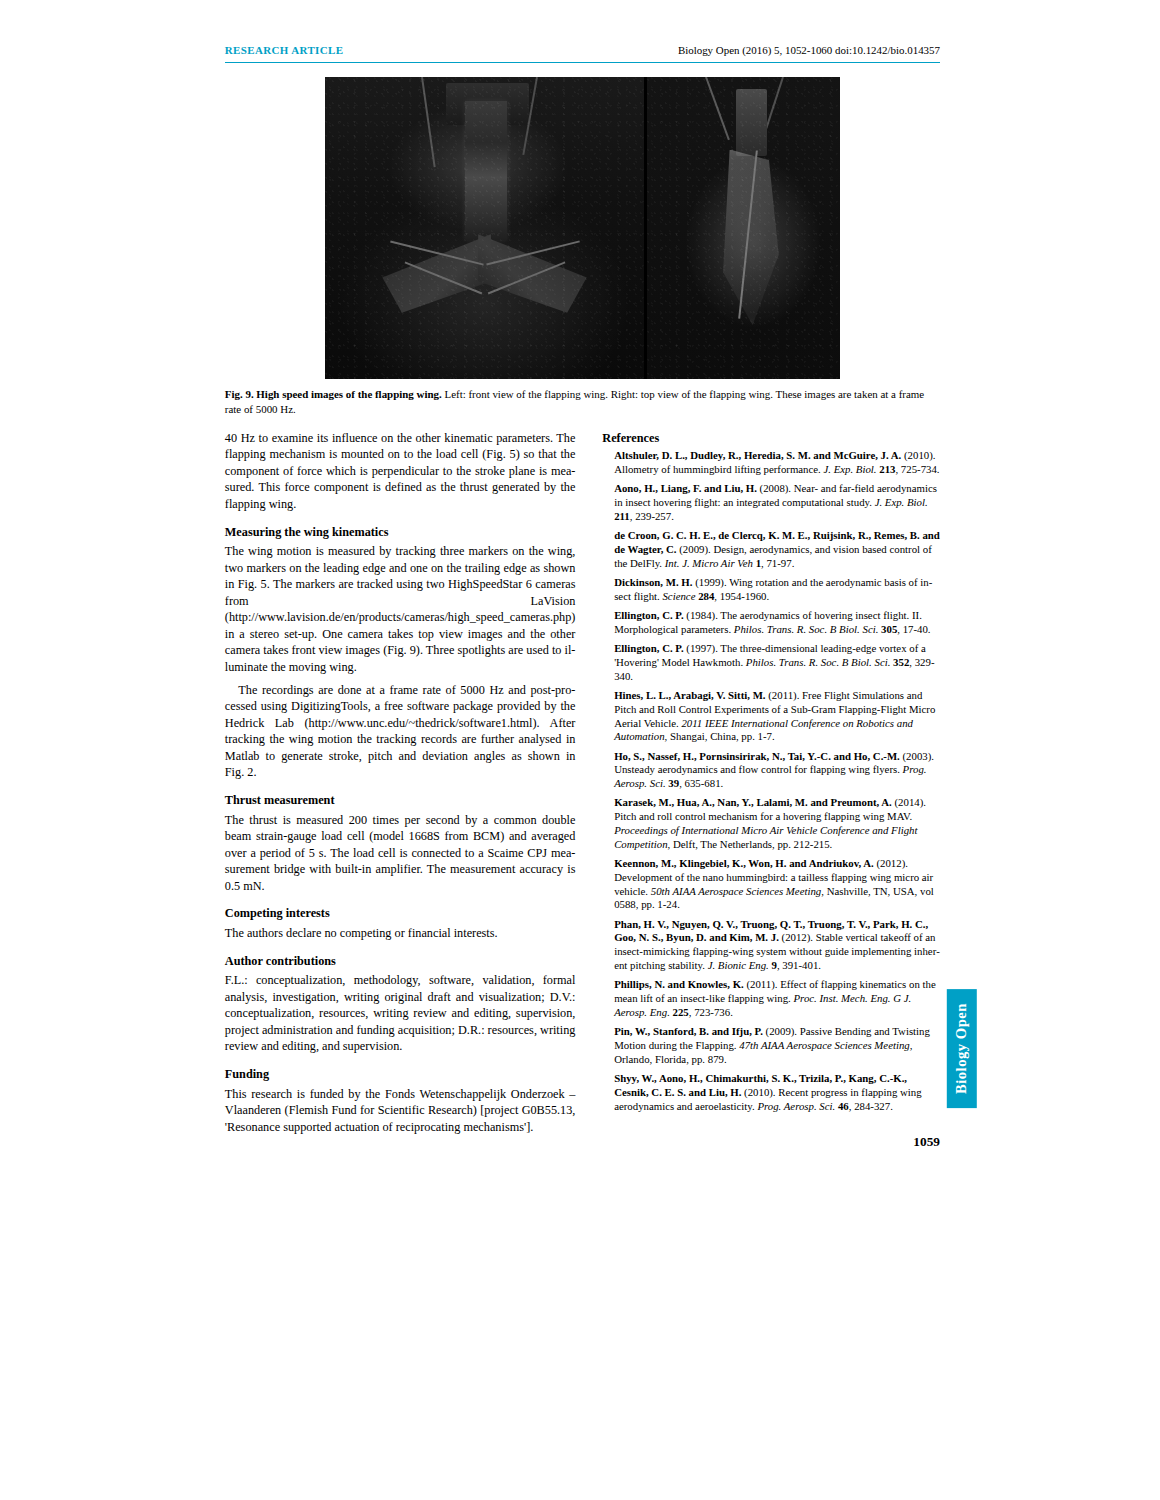Research Article
Biology Open (2016) 5, 1052-1060 doi:10.1242/bio.014357
Fig. 9. High speed images of the flapping wing. Left: front view of the flapping wing. Right: top view of the flapping wing. These images are taken at a frame rate of 5000 Hz.
40 Hz to examine its influence on the other kinematic parameters. The flapping mechanism is mounted on to the load cell (Fig. 5) so that the component of force which is perpendicular to the stroke plane is measured. This force component is defined as the thrust generated by the flapping wing.
Measuring the wing kinematics
The wing motion is measured by tracking three markers on the wing, two markers on the leading edge and one on the trailing edge as shown in Fig. 5. The markers are tracked using two HighSpeedStar 6 cameras from LaVision (http://www.lavision.de/en/products/cameras/high_speed_cameras.php) in a stereo set-up. One camera takes top view images and the other camera takes front view images (Fig. 9). Three spotlights are used to illuminate the moving wing.
The recordings are done at a frame rate of 5000 Hz and post-processed using DigitizingTools, a free software package provided by the Hedrick Lab (http://www.unc.edu/~thedrick/software1.html). After tracking the wing motion the tracking records are further analysed in Matlab to generate stroke, pitch and deviation angles as shown in Fig. 2.
Thrust measurement
The thrust is measured 200 times per second by a common double beam strain-gauge load cell (model 1668S from BCM) and averaged over a period of 5 s. The load cell is connected to a Scaime CPJ measurement bridge with built-in amplifier. The measurement accuracy is 0.5 mN.
Competing interests
The authors declare no competing or financial interests.
Author contributions
F.L.: conceptualization, methodology, software, validation, formal analysis, investigation, writing original draft and visualization; D.V.: conceptualization, resources, writing review and editing, supervision, project administration and funding acquisition; D.R.: resources, writing review and editing, and supervision.
Funding
This research is funded by the Fonds Wetenschappelijk Onderzoek – Vlaanderen (Flemish Fund for Scientific Research) [project G0B55.13, 'Resonance supported actuation of reciprocating mechanisms'].
References
Altshuler, D. L., Dudley, R., Heredia, S. M. and McGuire, J. A. (2010). Allometry of hummingbird lifting performance. J. Exp. Biol. 213, 725-734.
Aono, H., Liang, F. and Liu, H. (2008). Near- and far-field aerodynamics in insect hovering flight: an integrated computational study. J. Exp. Biol. 211, 239-257.
de Croon, G. C. H. E., de Clercq, K. M. E., Ruijsink, R., Remes, B. and de Wagter, C. (2009). Design, aerodynamics, and vision based control of the DelFly. Int. J. Micro Air Veh 1, 71-97.
Dickinson, M. H. (1999). Wing rotation and the aerodynamic basis of insect flight. Science 284, 1954-1960.
Ellington, C. P. (1984). The aerodynamics of hovering insect flight. II. Morphological parameters. Philos. Trans. R. Soc. B Biol. Sci. 305, 17-40.
Ellington, C. P. (1997). The three-dimensional leading-edge vortex of a 'Hovering' Model Hawkmoth. Philos. Trans. R. Soc. B Biol. Sci. 352, 329-340.
Hines, L. L., Arabagi, V. Sitti, M. (2011). Free Flight Simulations and Pitch and Roll Control Experiments of a Sub-Gram Flapping-Flight Micro Aerial Vehicle. 2011 IEEE International Conference on Robotics and Automation, Shangai, China, pp. 1-7.
Ho, S., Nassef, H., Pornsinsirirak, N., Tai, Y.-C. and Ho, C.-M. (2003). Unsteady aerodynamics and flow control for flapping wing flyers. Prog. Aerosp. Sci. 39, 635-681.
Karasek, M., Hua, A., Nan, Y., Lalami, M. and Preumont, A. (2014). Pitch and roll control mechanism for a hovering flapping wing MAV. Proceedings of International Micro Air Vehicle Conference and Flight Competition, Delft, The Netherlands, pp. 212-215.
Keennon, M., Klingebiel, K., Won, H. and Andriukov, A. (2012). Development of the nano hummingbird: a tailless flapping wing micro air vehicle. 50th AIAA Aerospace Sciences Meeting, Nashville, TN, USA, vol 0588, pp. 1-24.
Phan, H. V., Nguyen, Q. V., Truong, Q. T., Truong, T. V., Park, H. C., Goo, N. S., Byun, D. and Kim, M. J. (2012). Stable vertical takeoff of an insect-mimicking flapping-wing system without guide implementing inherent pitching stability. J. Bionic Eng. 9, 391-401.
Phillips, N. and Knowles, K. (2011). Effect of flapping kinematics on the mean lift of an insect-like flapping wing. Proc. Inst. Mech. Eng. G J. Aerosp. Eng. 225, 723-736.
Pin, W., Stanford, B. and Ifju, P. (2009). Passive Bending and Twisting Motion during the Flapping. 47th AIAA Aerospace Sciences Meeting, Orlando, Florida, pp. 879.
Shyy, W., Aono, H., Chimakurthi, S. K., Trizila, P., Kang, C.-K., Cesnik, C. E. S. and Liu, H. (2010). Recent progress in flapping wing aerodynamics and aeroelasticity. Prog. Aerosp. Sci. 46, 284-327.
Biology Open
1059